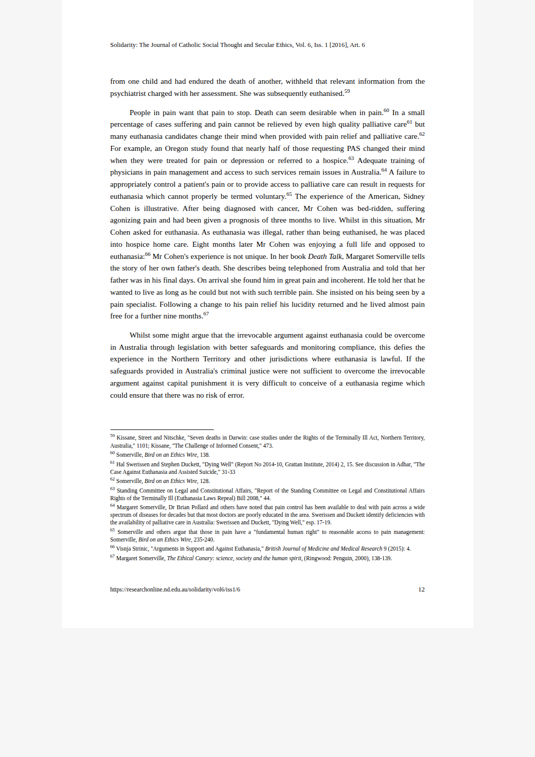Solidarity: The Journal of Catholic Social Thought and Secular Ethics, Vol. 6, Iss. 1 [2016], Art. 6
from one child and had endured the death of another, withheld that relevant information from the psychiatrist charged with her assessment. She was subsequently euthanised.59
People in pain want that pain to stop. Death can seem desirable when in pain.60 In a small percentage of cases suffering and pain cannot be relieved by even high quality palliative care61 but many euthanasia candidates change their mind when provided with pain relief and palliative care.62 For example, an Oregon study found that nearly half of those requesting PAS changed their mind when they were treated for pain or depression or referred to a hospice.63 Adequate training of physicians in pain management and access to such services remain issues in Australia.64 A failure to appropriately control a patient's pain or to provide access to palliative care can result in requests for euthanasia which cannot properly be termed voluntary.65 The experience of the American, Sidney Cohen is illustrative. After being diagnosed with cancer, Mr Cohen was bed-ridden, suffering agonizing pain and had been given a prognosis of three months to live. Whilst in this situation, Mr Cohen asked for euthanasia. As euthanasia was illegal, rather than being euthanised, he was placed into hospice home care. Eight months later Mr Cohen was enjoying a full life and opposed to euthanasia:66 Mr Cohen's experience is not unique. In her book Death Talk, Margaret Somerville tells the story of her own father's death. She describes being telephoned from Australia and told that her father was in his final days. On arrival she found him in great pain and incoherent. He told her that he wanted to live as long as he could but not with such terrible pain. She insisted on his being seen by a pain specialist. Following a change to his pain relief his lucidity returned and he lived almost pain free for a further nine months.67
Whilst some might argue that the irrevocable argument against euthanasia could be overcome in Australia through legislation with better safeguards and monitoring compliance, this defies the experience in the Northern Territory and other jurisdictions where euthanasia is lawful. If the safeguards provided in Australia's criminal justice were not sufficient to overcome the irrevocable argument against capital punishment it is very difficult to conceive of a euthanasia regime which could ensure that there was no risk of error.
59 Kissane, Street and Nitschke, "Seven deaths in Darwin: case studies under the Rights of the Terminally Ill Act, Northern Territory, Australia," 1101; Kissane, "The Challenge of Informed Consent," 473.
60 Somerville, Bird on an Ethics Wire, 138.
61 Hal Swerissen and Stephen Duckett, "Dying Well" (Report No 2014-10, Grattan Institute, 2014) 2, 15. See discussion in Adhar, "The Case Against Euthanasia and Assisted Suicide," 31-33
62 Somerville, Bird on an Ethics Wire, 128.
63 Standing Committee on Legal and Constitutional Affairs, "Report of the Standing Committee on Legal and Constitutional Affairs Rights of the Terminally Ill (Euthanasia Laws Repeal) Bill 2008," 44.
64 Margaret Somerville, Dr Brian Pollard and others have noted that pain control has been available to deal with pain across a wide spectrum of diseases for decades but that most doctors are poorly educated in the area. Swerissen and Duckett identify deficiencies with the availability of palliative care in Australia: Swerissen and Duckett, "Dying Well," esp. 17-19.
65 Somerville and others argue that those in pain have a "fundamental human right" to reasonable access to pain management: Somerville, Bird on an Ethics Wire, 235-240.
66 Visnja Strinic, "Arguments in Support and Against Euthanasia," British Journal of Medicine and Medical Research 9 (2015): 4.
67 Margaret Somerville, The Ethical Canary: science, society and the human spirit, (Ringwood: Penguin, 2000), 138-139.
https://researchonline.nd.edu.au/solidarity/vol6/iss1/6
12